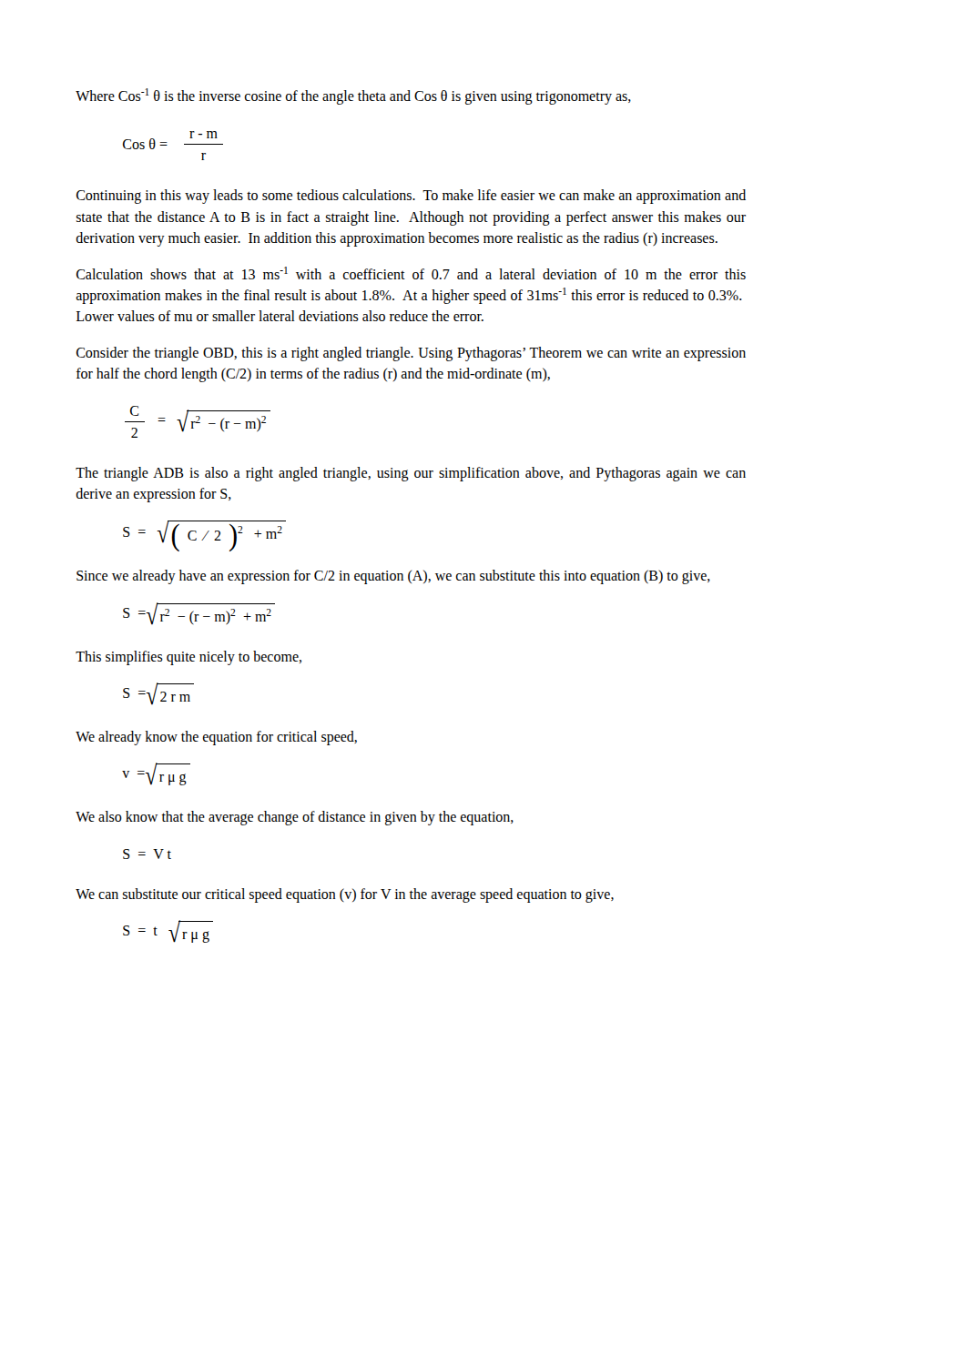Where Cos-1 θ is the inverse cosine of the angle theta and Cos θ is given using trigonometry as,
Cos θ = r - m r
Continuing in this way leads to some tedious calculations. To make life easier we can make an approximation and state that the distance A to B is in fact a straight line. Although not providing a perfect answer this makes our derivation very much easier. In addition this approximation becomes more realistic as the radius (r) increases.
Calculation shows that at 13 ms-1 with a coefficient of 0.7 and a lateral deviation of 10 m the error this approximation makes in the final result is about 1.8%. At a higher speed of 31ms-1 this error is reduced to 0.3%. Lower values of mu or smaller lateral deviations also reduce the error.
Consider the triangle OBD, this is a right angled triangle. Using Pythagoras’ Theorem we can write an expression for half the chord length (C/2) in terms of the radius (r) and the mid-ordinate (m),
C 2 = √r2 − (r − m)2
The triangle ADB is also a right angled triangle, using our simplification above, and Pythagoras again we can derive an expression for S,
S = √ (C⁄2)2 + m2
Since we already have an expression for C/2 in equation (A), we can substitute this into equation (B) to give,
S = √r2 − (r − m)2 + m2
This simplifies quite nicely to become,
S = √2 r m
We already know the equation for critical speed,
v = √r μ g
We also know that the average change of distance in given by the equation,
S = V t
We can substitute our critical speed equation (v) for V in the average speed equation to give,
S = t √r μ g